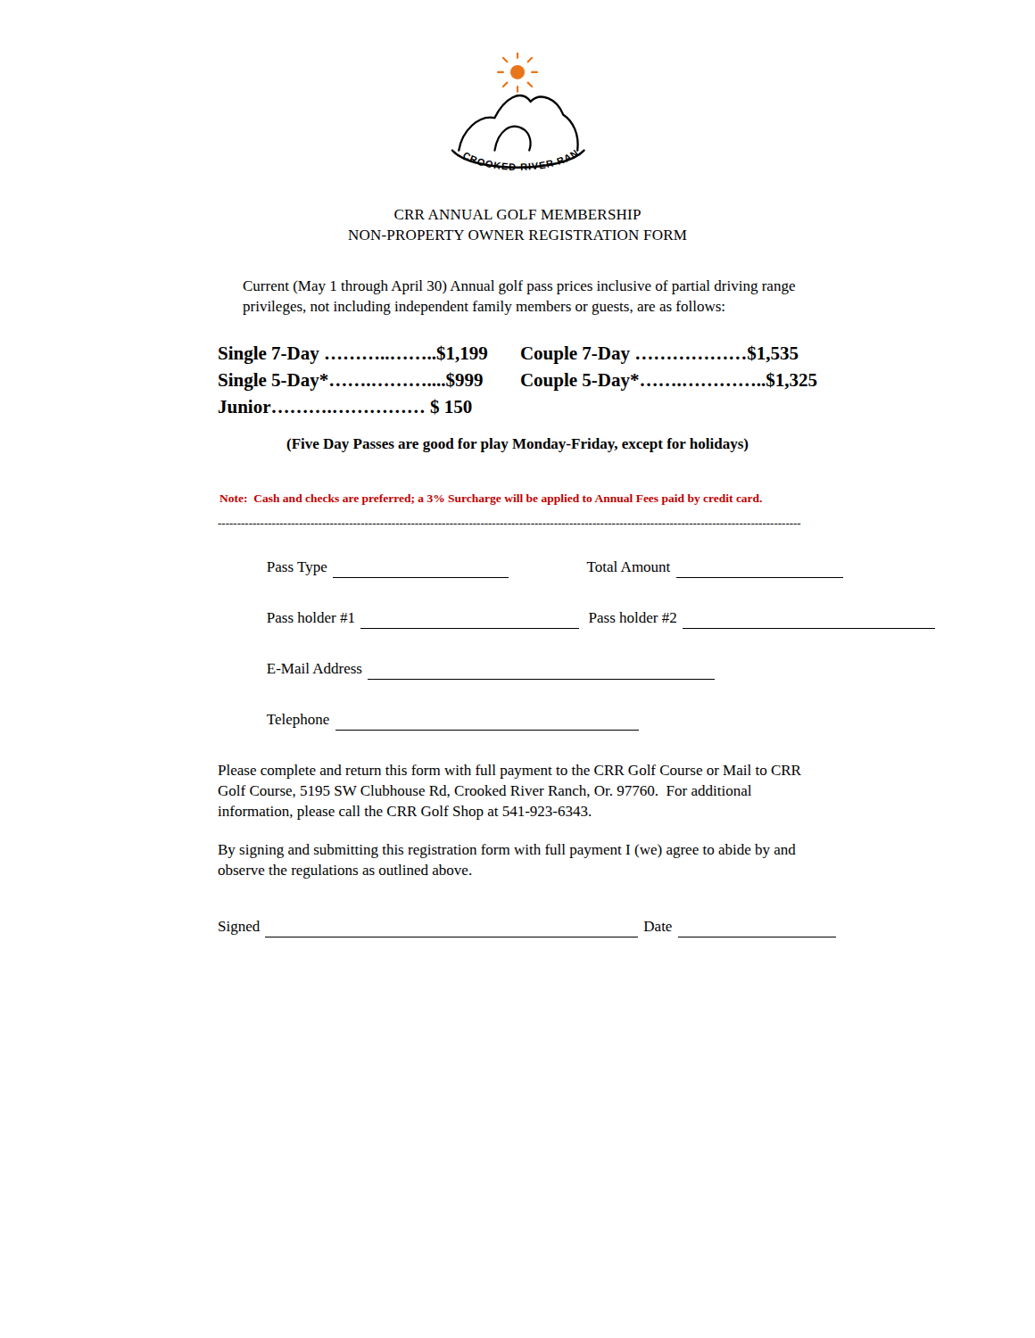CROOKED RIVER RANCH
CRR ANNUAL GOLF MEMBERSHIP
NON-PROPERTY OWNER REGISTRATION FORM
Current (May 1 through April 30) Annual golf pass prices inclusive of partial driving range privileges, not including independent family members or guests, are as follows:
| Single 7-Day ………..……..$1,199 | Couple 7-Day ………………$1,535 |
| Single 5-Day*…….………....$999 | Couple 5-Day*…….…………..$1,325 |
| Junior……….…………… $ 150 | |
(Five Day Passes are good for play Monday-Friday, except for holidays)
Note: Cash and checks are preferred; a 3% Surcharge will be applied to Annual Fees paid by credit card.
-------------------------------------------------------------------------------------------------------------------------------------------------------
Pass Type Total Amount
Pass holder #1 Pass holder #2
E-Mail Address
Telephone
Please complete and return this form with full payment to the CRR Golf Course or Mail to CRR Golf Course, 5195 SW Clubhouse Rd, Crooked River Ranch, Or. 97760. For additional information, please call the CRR Golf Shop at 541-923-6343.
By signing and submitting this registration form with full payment I (we) agree to abide by and observe the regulations as outlined above.
Signed Date